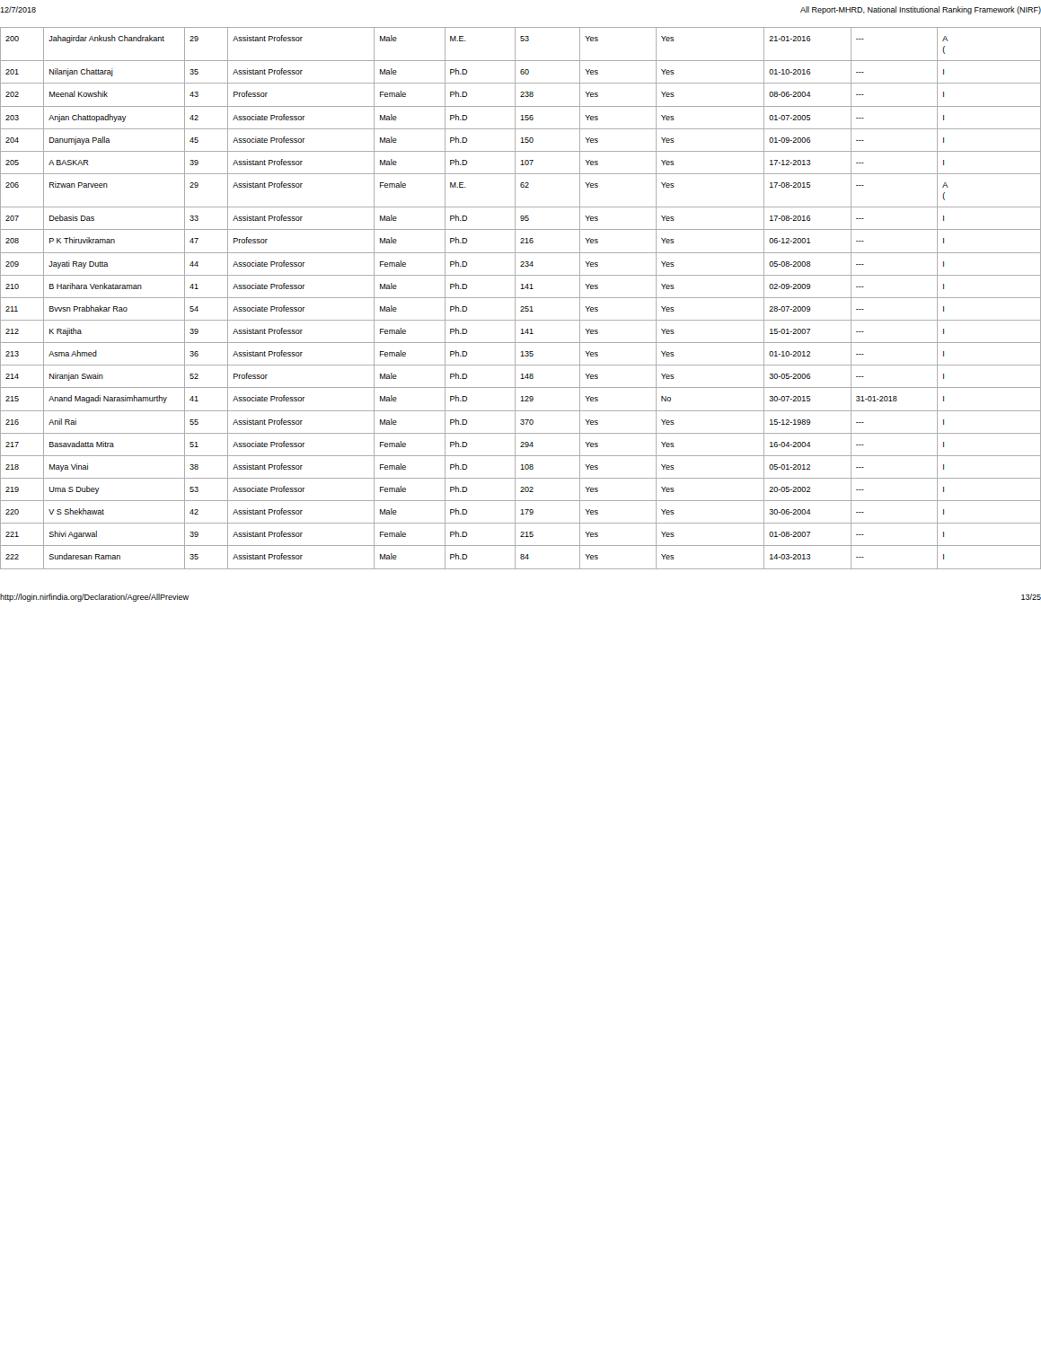12/7/2018 All Report-MHRD, National Institutional Ranking Framework (NIRF)
| 200 | Jahagirdar Ankush Chandrakant | 29 | Assistant Professor | Male | M.E. | 53 | Yes | Yes | 21-01-2016 | --- | A ( |
| 201 | Nilanjan Chattaraj | 35 | Assistant Professor | Male | Ph.D | 60 | Yes | Yes | 01-10-2016 | --- | I |
| 202 | Meenal Kowshik | 43 | Professor | Female | Ph.D | 238 | Yes | Yes | 08-06-2004 | --- | I |
| 203 | Anjan Chattopadhyay | 42 | Associate Professor | Male | Ph.D | 156 | Yes | Yes | 01-07-2005 | --- | I |
| 204 | Danumjaya Palla | 45 | Associate Professor | Male | Ph.D | 150 | Yes | Yes | 01-09-2006 | --- | I |
| 205 | A BASKAR | 39 | Assistant Professor | Male | Ph.D | 107 | Yes | Yes | 17-12-2013 | --- | I |
| 206 | Rizwan Parveen | 29 | Assistant Professor | Female | M.E. | 62 | Yes | Yes | 17-08-2015 | --- | A ( |
| 207 | Debasis Das | 33 | Assistant Professor | Male | Ph.D | 95 | Yes | Yes | 17-08-2016 | --- | I |
| 208 | P K Thiruvikraman | 47 | Professor | Male | Ph.D | 216 | Yes | Yes | 06-12-2001 | --- | I |
| 209 | Jayati Ray Dutta | 44 | Associate Professor | Female | Ph.D | 234 | Yes | Yes | 05-08-2008 | --- | I |
| 210 | B Harihara Venkataraman | 41 | Associate Professor | Male | Ph.D | 141 | Yes | Yes | 02-09-2009 | --- | I |
| 211 | Bvvsn Prabhakar Rao | 54 | Associate Professor | Male | Ph.D | 251 | Yes | Yes | 28-07-2009 | --- | I |
| 212 | K Rajitha | 39 | Assistant Professor | Female | Ph.D | 141 | Yes | Yes | 15-01-2007 | --- | I |
| 213 | Asma Ahmed | 36 | Assistant Professor | Female | Ph.D | 135 | Yes | Yes | 01-10-2012 | --- | I |
| 214 | Niranjan Swain | 52 | Professor | Male | Ph.D | 148 | Yes | Yes | 30-05-2006 | --- | I |
| 215 | Anand Magadi Narasimhamurthy | 41 | Associate Professor | Male | Ph.D | 129 | Yes | No | 30-07-2015 | 31-01-2018 | I |
| 216 | Anil Rai | 55 | Assistant Professor | Male | Ph.D | 370 | Yes | Yes | 15-12-1989 | --- | I |
| 217 | Basavadatta Mitra | 51 | Associate Professor | Female | Ph.D | 294 | Yes | Yes | 16-04-2004 | --- | I |
| 218 | Maya Vinai | 38 | Assistant Professor | Female | Ph.D | 108 | Yes | Yes | 05-01-2012 | --- | I |
| 219 | Uma S Dubey | 53 | Associate Professor | Female | Ph.D | 202 | Yes | Yes | 20-05-2002 | --- | I |
| 220 | V S Shekhawat | 42 | Assistant Professor | Male | Ph.D | 179 | Yes | Yes | 30-06-2004 | --- | I |
| 221 | Shivi Agarwal | 39 | Assistant Professor | Female | Ph.D | 215 | Yes | Yes | 01-08-2007 | --- | I |
| 222 | Sundaresan Raman | 35 | Assistant Professor | Male | Ph.D | 84 | Yes | Yes | 14-03-2013 | --- | I |
http://login.nirfindia.org/Declaration/Agree/AllPreview 13/25